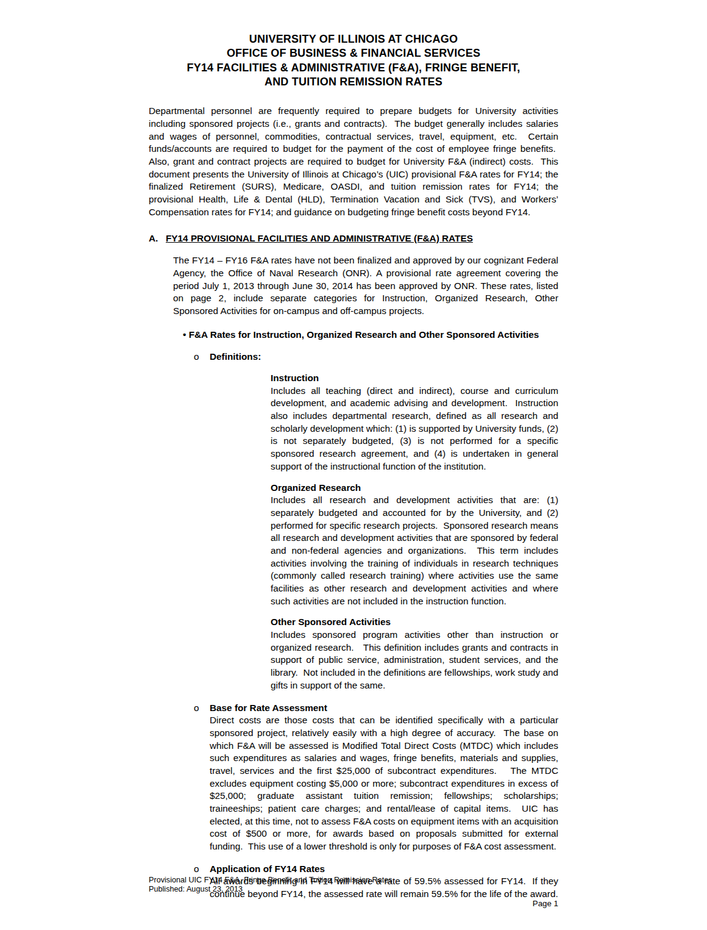UNIVERSITY OF ILLINOIS AT CHICAGO
OFFICE OF BUSINESS & FINANCIAL SERVICES
FY14 FACILITIES & ADMINISTRATIVE (F&A), FRINGE BENEFIT,
AND TUITION REMISSION RATES
Departmental personnel are frequently required to prepare budgets for University activities including sponsored projects (i.e., grants and contracts). The budget generally includes salaries and wages of personnel, commodities, contractual services, travel, equipment, etc. Certain funds/accounts are required to budget for the payment of the cost of employee fringe benefits. Also, grant and contract projects are required to budget for University F&A (indirect) costs. This document presents the University of Illinois at Chicago’s (UIC) provisional F&A rates for FY14; the finalized Retirement (SURS), Medicare, OASDI, and tuition remission rates for FY14; the provisional Health, Life & Dental (HLD), Termination Vacation and Sick (TVS), and Workers’ Compensation rates for FY14; and guidance on budgeting fringe benefit costs beyond FY14.
A. FY14 PROVISIONAL FACILITIES AND ADMINISTRATIVE (F&A) RATES
The FY14 – FY16 F&A rates have not been finalized and approved by our cognizant Federal Agency, the Office of Naval Research (ONR). A provisional rate agreement covering the period July 1, 2013 through June 30, 2014 has been approved by ONR. These rates, listed on page 2, include separate categories for Instruction, Organized Research, Other Sponsored Activities for on-campus and off-campus projects.
• F&A Rates for Instruction, Organized Research and Other Sponsored Activities
o Definitions:
Instruction Includes all teaching (direct and indirect), course and curriculum development, and academic advising and development. Instruction also includes departmental research, defined as all research and scholarly development which: (1) is supported by University funds, (2) is not separately budgeted, (3) is not performed for a specific sponsored research agreement, and (4) is undertaken in general support of the instructional function of the institution.
Organized Research Includes all research and development activities that are: (1) separately budgeted and accounted for by the University, and (2) performed for specific research projects. Sponsored research means all research and development activities that are sponsored by federal and non-federal agencies and organizations. This term includes activities involving the training of individuals in research techniques (commonly called research training) where activities use the same facilities as other research and development activities and where such activities are not included in the instruction function.
Other Sponsored Activities Includes sponsored program activities other than instruction or organized research. This definition includes grants and contracts in support of public service, administration, student services, and the library. Not included in the definitions are fellowships, work study and gifts in support of the same.
o Base for Rate Assessment
Direct costs are those costs that can be identified specifically with a particular sponsored project, relatively easily with a high degree of accuracy. The base on which F&A will be assessed is Modified Total Direct Costs (MTDC) which includes such expenditures as salaries and wages, fringe benefits, materials and supplies, travel, services and the first $25,000 of subcontract expenditures. The MTDC excludes equipment costing $5,000 or more; subcontract expenditures in excess of $25,000; graduate assistant tuition remission; fellowships; scholarships; traineeships; patient care charges; and rental/lease of capital items. UIC has elected, at this time, not to assess F&A costs on equipment items with an acquisition cost of $500 or more, for awards based on proposals submitted for external funding. This use of a lower threshold is only for purposes of F&A cost assessment.
o Application of FY14 Rates
All awards beginning in FY14 will have a rate of 59.5% assessed for FY14. If they continue beyond FY14, the assessed rate will remain 59.5% for the life of the award.
Provisional UIC FY14 F&A, Fringe Benefit and Tuition Remission Rates
Published: August 23, 2013
Page 1